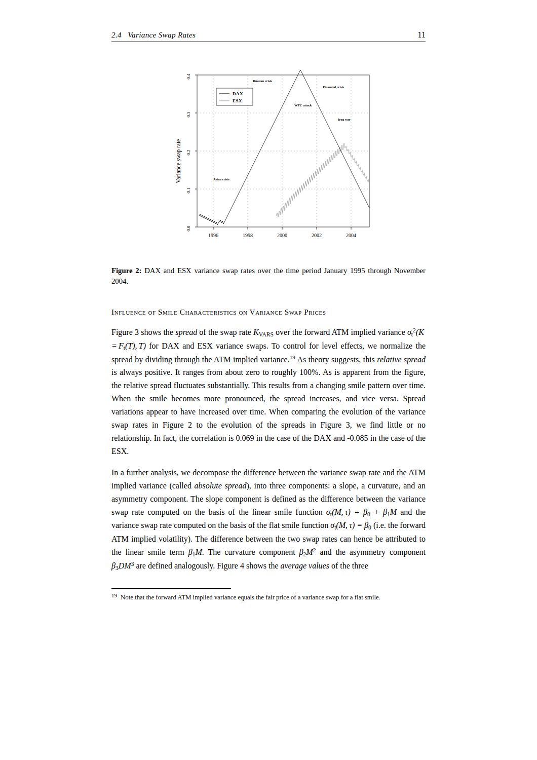2.4 Variance Swap Rates 11
Variance swap rate 0.0 0.1 0.2 0.3 0.4 1996 1998 2000 2002 2004 DAX ESX Asian crisis Russian crisis WTC attack Financial crisis Iraq war
Figure 2: DAX and ESX variance swap rates over the time period January 1995 through November 2004.
Influence of Smile Characteristics on Variance Swap Prices
Figure 3 shows the spread of the swap rate KVARS over the forward ATM implied variance σt 2(K = Ft(T), T) for DAX and ESX variance swaps. To control for level effects, we normalize the spread by dividing through the ATM implied variance.19 As theory suggests, this relative spread is always positive. It ranges from about zero to roughly 100%. As is apparent from the figure, the relative spread fluctuates substantially. This results from a changing smile pattern over time. When the smile becomes more pronounced, the spread increases, and vice versa. Spread variations appear to have increased over time. When comparing the evolution of the variance swap rates in Figure 2 to the evolution of the spreads in Figure 3, we find little or no relationship. In fact, the correlation is 0.069 in the case of the DAX and -0.085 in the case of the ESX.
In a further analysis, we decompose the difference between the variance swap rate and the ATM implied variance (called absolute spread), into three components: a slope, a curvature, and an asymmetry component. The slope component is defined as the difference between the variance swap rate computed on the basis of the linear smile function σt(M, τ) = β0 + β1 M and the variance swap rate computed on the basis of the flat smile function σt(M, τ) = β0 (i.e. the forward ATM implied volatility). The difference between the two swap rates can hence be attributed to the linear smile term β1 M. The curvature component β2 M2 and the asymmetry component β3 DM3 are defined analogously. Figure 4 shows the average values of the three
19 Note that the forward ATM implied variance equals the fair price of a variance swap for a flat smile.